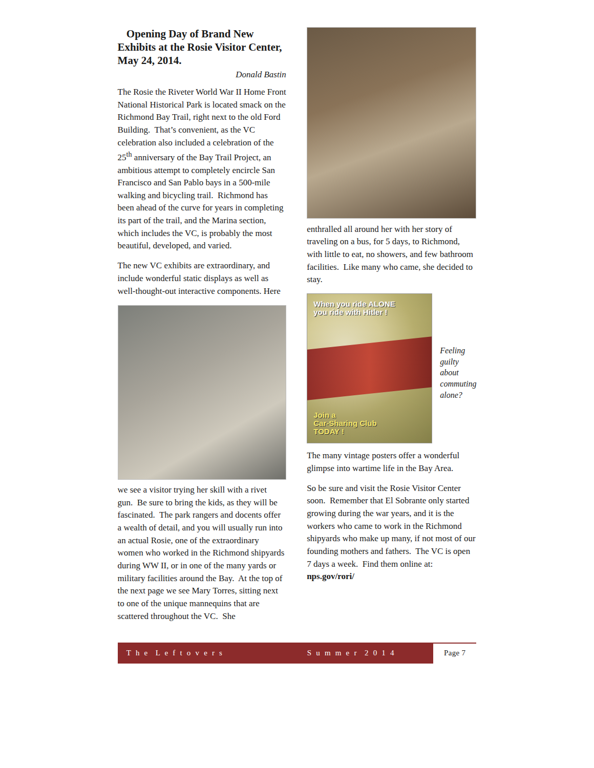Opening Day of Brand New Exhibits at the Rosie Visitor Center, May 24, 2014.
Donald Bastin
The Rosie the Riveter World War II Home Front National Historical Park is located smack on the Richmond Bay Trail, right next to the old Ford Building. That’s convenient, as the VC celebration also included a celebration of the 25th anniversary of the Bay Trail Project, an ambitious attempt to completely encircle San Francisco and San Pablo bays in a 500-mile walking and bicycling trail. Richmond has been ahead of the curve for years in completing its part of the trail, and the Marina section, which includes the VC, is probably the most beautiful, developed, and varied.
The new VC exhibits are extraordinary, and include wonderful static displays as well as well-thought-out interactive components. Here
we see a visitor trying her skill with a rivet gun. Be sure to bring the kids, as they will be fascinated. The park rangers and docents offer a wealth of detail, and you will usually run into an actual Rosie, one of the extraordinary women who worked in the Richmond shipyards during WW II, or in one of the many yards or military facilities around the Bay. At the top of the next page we see Mary Torres, sitting next to one of the unique mannequins that are scattered throughout the VC. She
enthralled all around her with her story of traveling on a bus, for 5 days, to Richmond, with little to eat, no showers, and few bathroom facilities. Like many who came, she decided to stay.
When you ride ALONE
you ride with Hitler !
Join a
Car-Sharing Club
TODAY !
Feeling guilty about commuting alone?
The many vintage posters offer a wonderful glimpse into wartime life in the Bay Area.
So be sure and visit the Rosie Visitor Center soon. Remember that El Sobrante only started growing during the war years, and it is the workers who came to work in the Richmond shipyards who make up many, if not most of our founding mothers and fathers. The VC is open 7 days a week. Find them online at: nps.gov/rori/
T h e L e f t o v e r s S u m m e r 2 0 1 4
Page 7